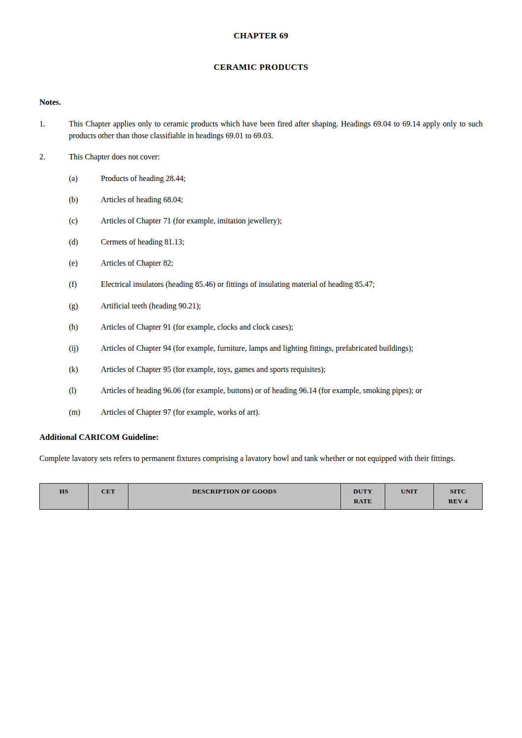CHAPTER 69
CERAMIC PRODUCTS
Notes.
1.
This Chapter applies only to ceramic products which have been fired after shaping. Headings 69.04 to 69.14 apply only to such products other than those classifiable in headings 69.01 to 69.03.
2.
This Chapter does not cover:
(a)
Products of heading 28.44;
(b)
Articles of heading 68.04;
(c)
Articles of Chapter 71 (for example, imitation jewellery);
(d)
Cermets of heading 81.13;
(e)
Articles of Chapter 82;
(f)
Electrical insulators (heading 85.46) or fittings of insulating material of heading 85.47;
(g)
Artificial teeth (heading 90.21);
(h)
Articles of Chapter 91 (for example, clocks and clock cases);
(ij)
Articles of Chapter 94 (for example, furniture, lamps and lighting fittings, prefabricated buildings);
(k)
Articles of Chapter 95 (for example, toys, games and sports requisites);
(l)
Articles of heading 96.06 (for example, buttons) or of heading 96.14 (for example, smoking pipes); or
(m)
Articles of Chapter 97 (for example, works of art).
Additional CARICOM Guideline:
Complete lavatory sets refers to permanent fixtures comprising a lavatory bowl and tank whether or not equipped with their fittings.
| HS | CET | DESCRIPTION OF GOODS | DUTY RATE | UNIT | SITC REV 4 |
| --- | --- | --- | --- | --- | --- |